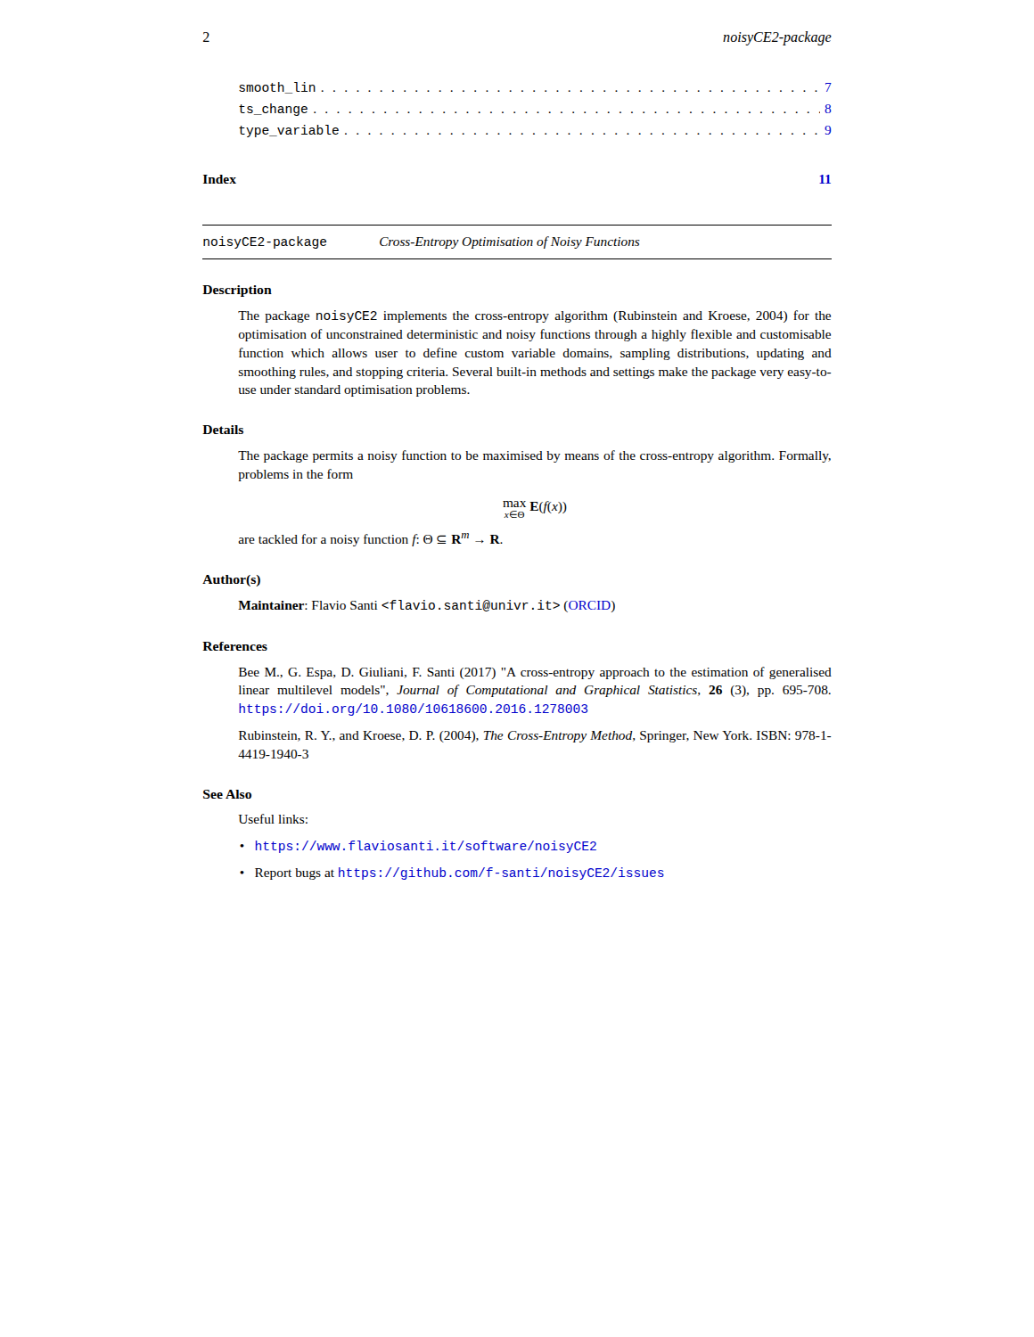2 noisyCE2-package
smooth_lin . . . . . . . . . . . . . . . . . . . . . . . . . . . . . . . . . . . . . . . . . . . . . . . 7
ts_change . . . . . . . . . . . . . . . . . . . . . . . . . . . . . . . . . . . . . . . . . . . . . . . . 8
type_variable . . . . . . . . . . . . . . . . . . . . . . . . . . . . . . . . . . . . . . . . . . . . . 9
Index 11
noisyCE2-package Cross-Entropy Optimisation of Noisy Functions
Description
The package noisyCE2 implements the cross-entropy algorithm (Rubinstein and Kroese, 2004) for the optimisation of unconstrained deterministic and noisy functions through a highly flexible and customisable function which allows user to define custom variable domains, sampling distributions, updating and smoothing rules, and stopping criteria. Several built-in methods and settings make the package very easy-to-use under standard optimisation problems.
Details
The package permits a noisy function to be maximised by means of the cross-entropy algorithm. Formally, problems in the form
max x∈Θ E(f(x))
are tackled for a noisy function f: Θ ⊆ Rm → R.
Author(s)
Maintainer: Flavio Santi <flavio.santi@univr.it> (ORCID)
References
Bee M., G. Espa, D. Giuliani, F. Santi (2017) "A cross-entropy approach to the estimation of generalised linear multilevel models", Journal of Computational and Graphical Statistics, 26 (3), pp. 695-708. https://doi.org/10.1080/10618600.2016.1278003
Rubinstein, R. Y., and Kroese, D. P. (2004), The Cross-Entropy Method, Springer, New York. ISBN: 978-1-4419-1940-3
See Also
Useful links:
https://www.flaviosanti.it/software/noisyCE2
Report bugs at https://github.com/f-santi/noisyCE2/issues